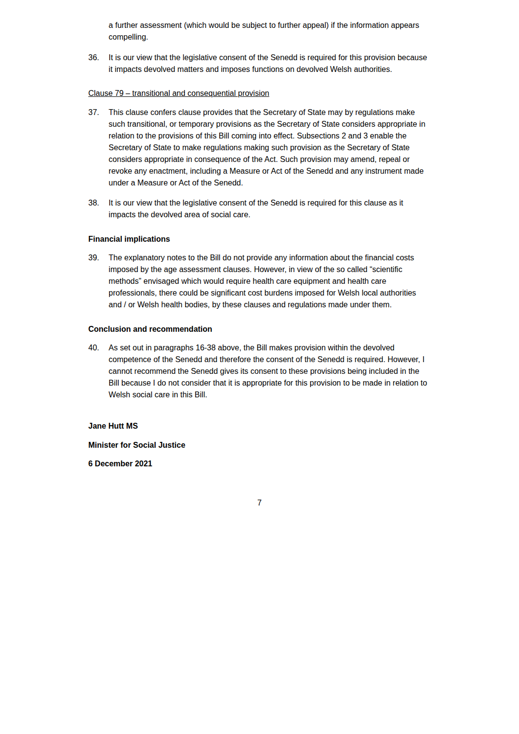a further assessment (which would be subject to further appeal) if the information appears compelling.
It is our view that the legislative consent of the Senedd is required for this provision because it impacts devolved matters and imposes functions on devolved Welsh authorities.
Clause 79 – transitional and consequential provision
This clause confers clause provides that the Secretary of State may by regulations make such transitional, or temporary provisions as the Secretary of State considers appropriate in relation to the provisions of this Bill coming into effect. Subsections 2 and 3 enable the Secretary of State to make regulations making such provision as the Secretary of State considers appropriate in consequence of the Act. Such provision may amend, repeal or revoke any enactment, including a Measure or Act of the Senedd and any instrument made under a Measure or Act of the Senedd.
It is our view that the legislative consent of the Senedd is required for this clause as it impacts the devolved area of social care.
Financial implications
The explanatory notes to the Bill do not provide any information about the financial costs imposed by the age assessment clauses. However, in view of the so called “scientific methods” envisaged which would require health care equipment and health care professionals, there could be significant cost burdens imposed for Welsh local authorities and / or Welsh health bodies, by these clauses and regulations made under them.
Conclusion and recommendation
As set out in paragraphs 16-38 above, the Bill makes provision within the devolved competence of the Senedd and therefore the consent of the Senedd is required. However, I cannot recommend the Senedd gives its consent to these provisions being included in the Bill because I do not consider that it is appropriate for this provision to be made in relation to Welsh social care in this Bill.
Jane Hutt MS
Minister for Social Justice
6 December 2021
7